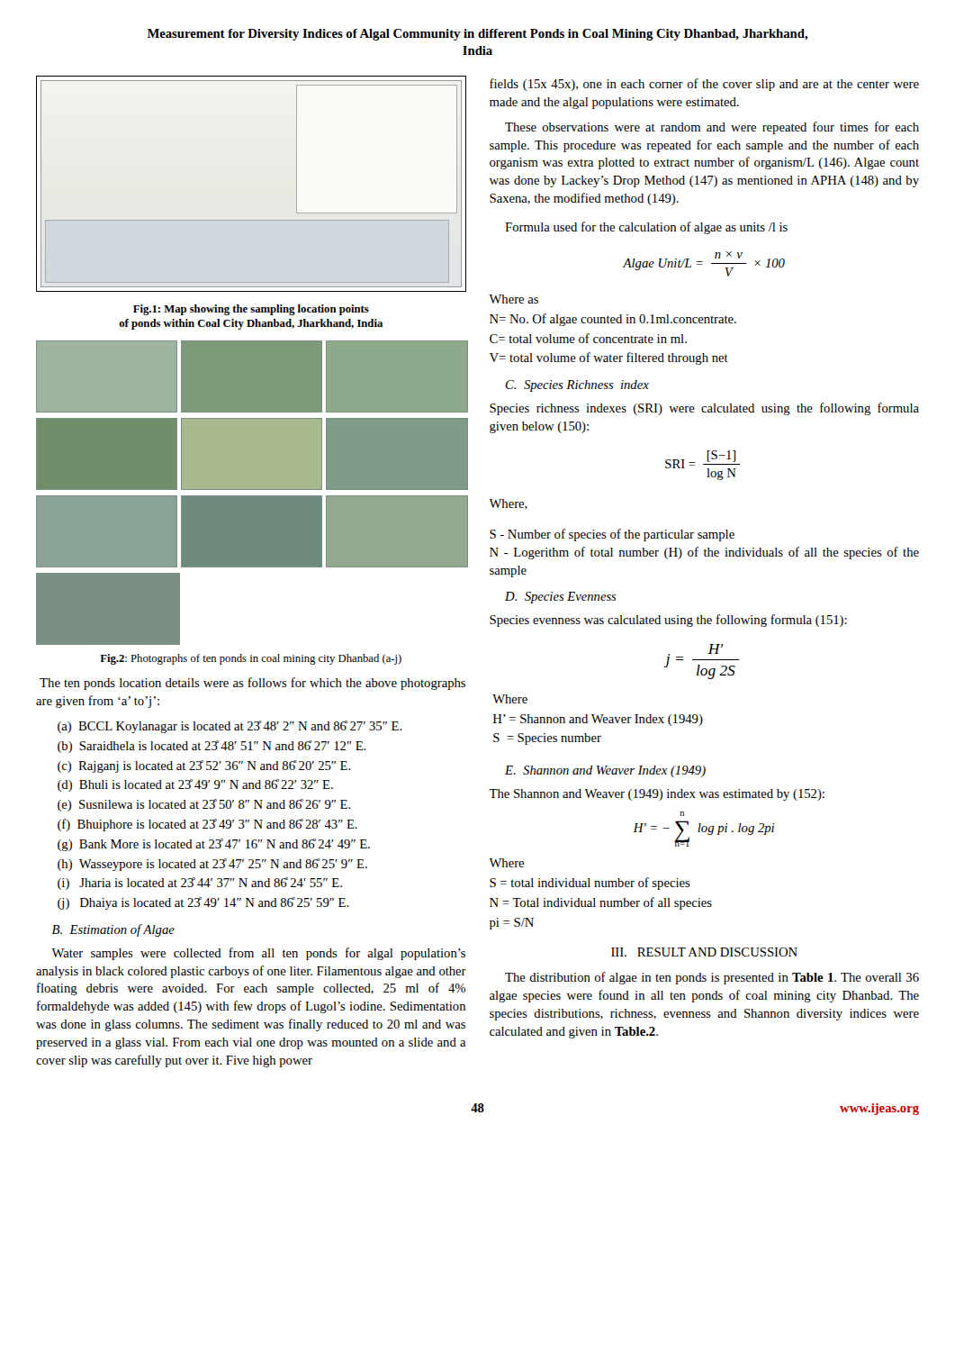Measurement for Diversity Indices of Algal Community in different Ponds in Coal Mining City Dhanbad, Jharkhand,
India
Fig.1: Map showing the sampling location points
of ponds within Coal City Dhanbad, Jharkhand, India
Fig.2: Photographs of ten ponds in coal mining city Dhanbad (a-j)
The ten ponds location details were as follows for which the above photographs are given from ‘a’ to’j’:
(a) BCCL Koylanagar is located at 23̊ 48′ 2″ N and 86̊ 27′ 35″ E.
(b) Saraidhela is located at 23̊ 48′ 51″ N and 86̊ 27′ 12″ E.
(c) Rajganj is located at 23̊ 52′ 36″ N and 86̊ 20′ 25″ E.
(d) Bhuli is located at 23̊ 49′ 9″ N and 86̊ 22′ 32″ E.
(e) Susnilewa is located at 23̊ 50′ 8″ N and 86̊ 26′ 9″ E.
(f) Bhuiphore is located at 23̊ 49′ 3″ N and 86̊ 28′ 43″ E.
(g) Bank More is located at 23̊ 47′ 16″ N and 86̊ 24′ 49″ E.
(h) Wasseypore is located at 23̊ 47′ 25″ N and 86̊ 25′ 9″ E.
(i) Jharia is located at 23̊ 44′ 37″ N and 86̊ 24′ 55″ E.
(j) Dhaiya is located at 23̊ 49′ 14″ N and 86̊ 25′ 59″ E.
B. Estimation of Algae
Water samples were collected from all ten ponds for algal population’s analysis in black colored plastic carboys of one liter. Filamentous algae and other floating debris were avoided. For each sample collected, 25 ml of 4% formaldehyde was added (145) with few drops of Lugol’s iodine. Sedimentation was done in glass columns. The sediment was finally reduced to 20 ml and was preserved in a glass vial. From each vial one drop was mounted on a slide and a cover slip was carefully put over it. Five high power
fields (15x 45x), one in each corner of the cover slip and are at the center were made and the algal populations were estimated.
These observations were at random and were repeated four times for each sample. This procedure was repeated for each sample and the number of each organism was extra plotted to extract number of organism/L (146). Algae count was done by Lackey’s Drop Method (147) as mentioned in APHA (148) and by Saxena, the modified method (149).
Formula used for the calculation of algae as units /l is
Algae Unit/L = n × v V × 100
Where as
N= No. Of algae counted in 0.1ml.concentrate.
C= total volume of concentrate in ml.
V= total volume of water filtered through net
C. Species Richness index
Species richness indexes (SRI) were calculated using the following formula given below (150):
SRI = [S−1] log N
Where,
S - Number of species of the particular sample
N - Logerithm of total number (H) of the individuals of all the species of the sample
D. Species Evenness
Species evenness was calculated using the following formula (151):
j = H′ log 2S
Where
H’ = Shannon and Weaver Index (1949)
S = Species number
E. Shannon and Weaver Index (1949)
The Shannon and Weaver (1949) index was estimated by (152):
H′ = − n ∑ n=1 log pi . log 2pi
Where
S = total individual number of species
N = Total individual number of all species
pi = S/N
III. RESULT AND DISCUSSION
The distribution of algae in ten ponds is presented in Table 1. The overall 36 algae species were found in all ten ponds of coal mining city Dhanbad. The species distributions, richness, evenness and Shannon diversity indices were calculated and given in Table.2.
48
www.ijeas.org